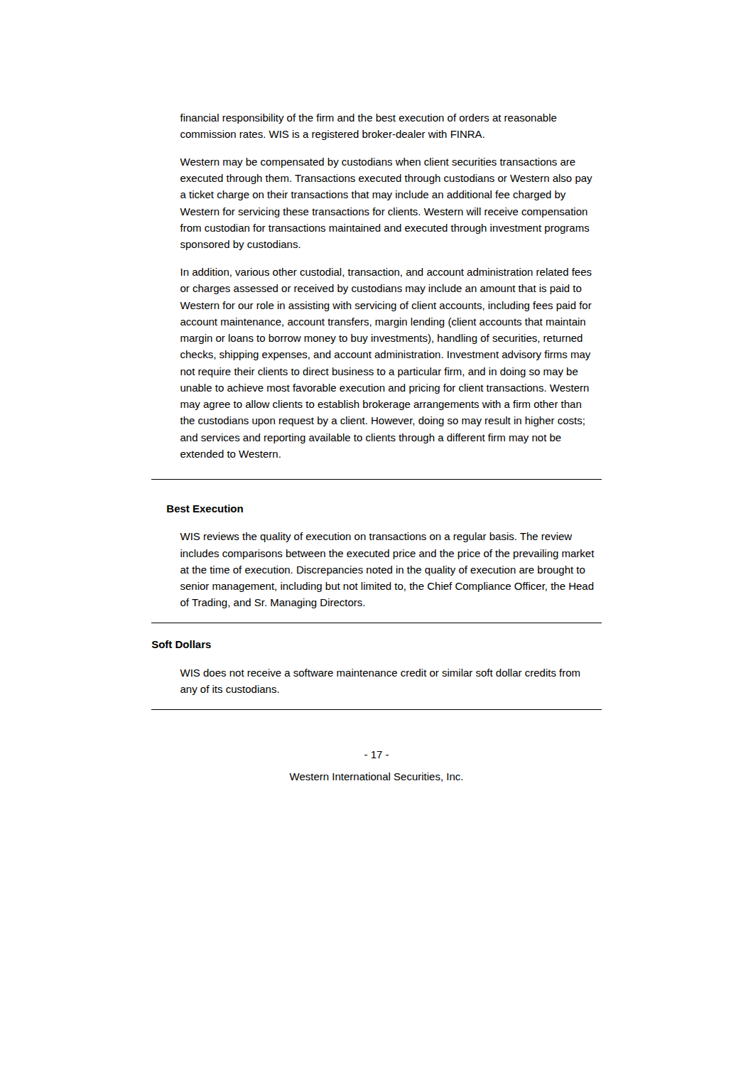financial responsibility of the firm and the best execution of orders at reasonable commission rates. WIS is a registered broker-dealer with FINRA.
Western may be compensated by custodians when client securities transactions are executed through them. Transactions executed through custodians or Western also pay a ticket charge on their transactions that may include an additional fee charged by Western for servicing these transactions for clients. Western will receive compensation from custodian for transactions maintained and executed through investment programs sponsored by custodians.
In addition, various other custodial, transaction, and account administration related fees or charges assessed or received by custodians may include an amount that is paid to Western for our role in assisting with servicing of client accounts, including fees paid for account maintenance, account transfers, margin lending (client accounts that maintain margin or loans to borrow money to buy investments), handling of securities, returned checks, shipping expenses, and account administration. Investment advisory firms may not require their clients to direct business to a particular firm, and in doing so may be unable to achieve most favorable execution and pricing for client transactions. Western may agree to allow clients to establish brokerage arrangements with a firm other than the custodians upon request by a client. However, doing so may result in higher costs; and services and reporting available to clients through a different firm may not be extended to Western.
Best Execution
WIS reviews the quality of execution on transactions on a regular basis. The review includes comparisons between the executed price and the price of the prevailing market at the time of execution. Discrepancies noted in the quality of execution are brought to senior management, including but not limited to, the Chief Compliance Officer, the Head of Trading, and Sr. Managing Directors.
Soft Dollars
WIS does not receive a software maintenance credit or similar soft dollar credits from any of its custodians.
- 17 -
Western International Securities, Inc.